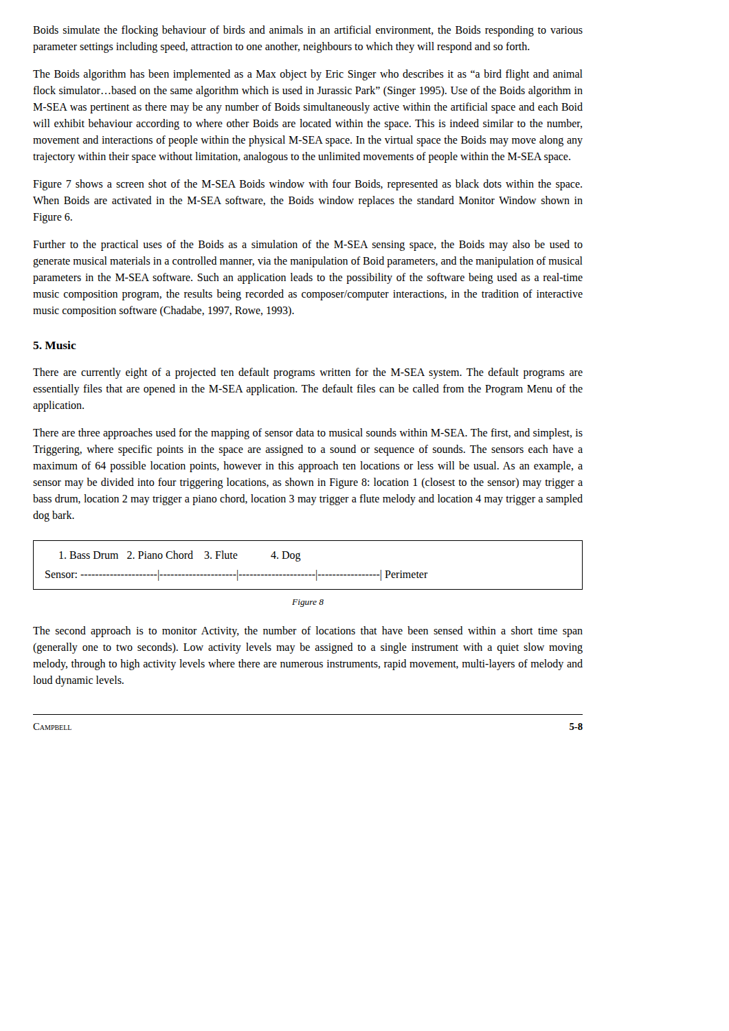Boids simulate the flocking behaviour of birds and animals in an artificial environment, the Boids responding to various parameter settings including speed, attraction to one another, neighbours to which they will respond and so forth.
The Boids algorithm has been implemented as a Max object by Eric Singer who describes it as “a bird flight and animal flock simulator…based on the same algorithm which is used in Jurassic Park” (Singer 1995). Use of the Boids algorithm in M-SEA was pertinent as there may be any number of Boids simultaneously active within the artificial space and each Boid will exhibit behaviour according to where other Boids are located within the space. This is indeed similar to the number, movement and interactions of people within the physical M-SEA space. In the virtual space the Boids may move along any trajectory within their space without limitation, analogous to the unlimited movements of people within the M-SEA space.
Figure 7 shows a screen shot of the M-SEA Boids window with four Boids, represented as black dots within the space. When Boids are activated in the M-SEA software, the Boids window replaces the standard Monitor Window shown in Figure 6.
Further to the practical uses of the Boids as a simulation of the M-SEA sensing space, the Boids may also be used to generate musical materials in a controlled manner, via the manipulation of Boid parameters, and the manipulation of musical parameters in the M-SEA software. Such an application leads to the possibility of the software being used as a real-time music composition program, the results being recorded as composer/computer interactions, in the tradition of interactive music composition software (Chadabe, 1997, Rowe, 1993).
5. Music
There are currently eight of a projected ten default programs written for the M-SEA system. The default programs are essentially files that are opened in the M-SEA application. The default files can be called from the Program Menu of the application.
There are three approaches used for the mapping of sensor data to musical sounds within M-SEA. The first, and simplest, is Triggering, where specific points in the space are assigned to a sound or sequence of sounds. The sensors each have a maximum of 64 possible location points, however in this approach ten locations or less will be usual. As an example, a sensor may be divided into four triggering locations, as shown in Figure 8: location 1 (closest to the sensor) may trigger a bass drum, location 2 may trigger a piano chord, location 3 may trigger a flute melody and location 4 may trigger a sampled dog bark.
1. Bass Drum 2. Piano Chord 3. Flute 4. Dog
Sensor: ---------------------|---------------------|---------------------|-----------------| Perimeter
Figure 8
The second approach is to monitor Activity, the number of locations that have been sensed within a short time span (generally one to two seconds). Low activity levels may be assigned to a single instrument with a quiet slow moving melody, through to high activity levels where there are numerous instruments, rapid movement, multi-layers of melody and loud dynamic levels.
Campbell 5-8